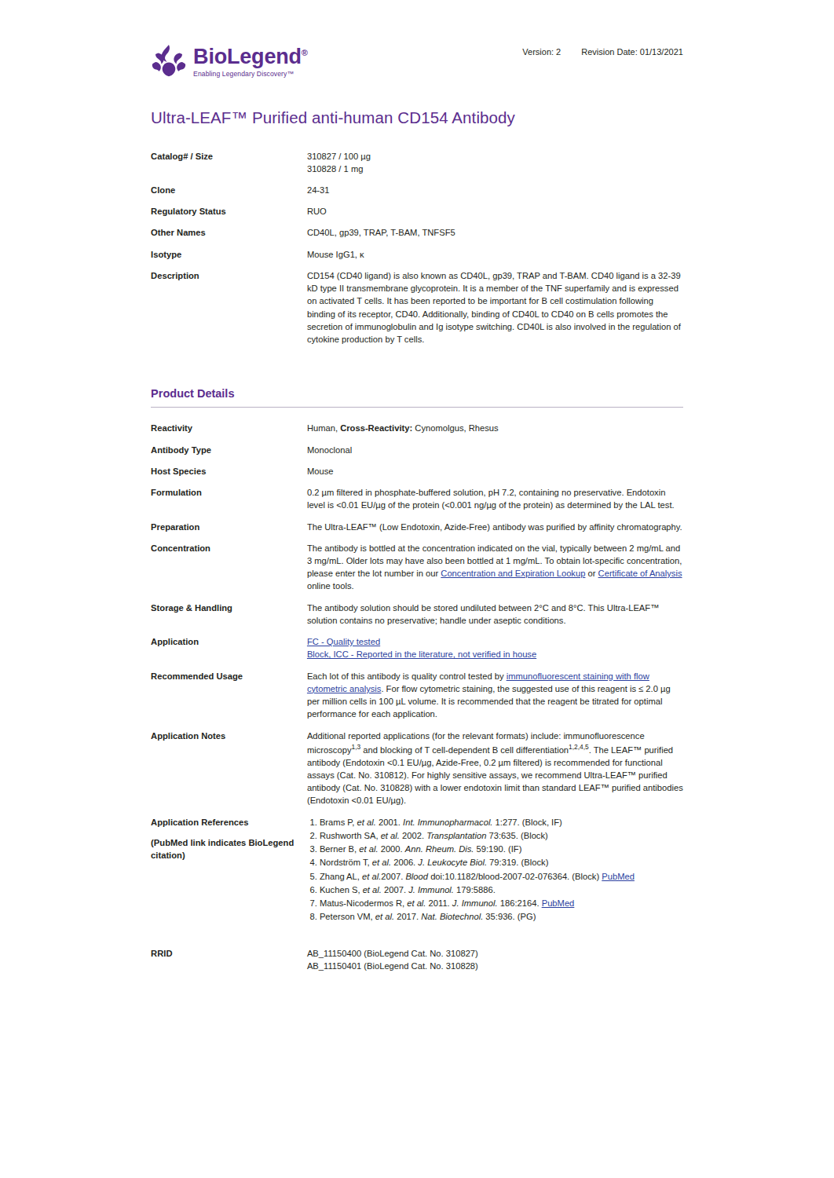BioLegend®
Enabling Legendary Discovery™
Version: 2Revision Date: 01/13/2021
Ultra-LEAF™ Purified anti-human CD154 Antibody
| Catalog# / Size | 310827 / 100 µg 310828 / 1 mg |
| Clone | 24-31 |
| Regulatory Status | RUO |
| Other Names | CD40L, gp39, TRAP, T-BAM, TNFSF5 |
| Isotype | Mouse IgG1, κ |
| Description | CD154 (CD40 ligand) is also known as CD40L, gp39, TRAP and T-BAM. CD40 ligand is a 32-39 kD type II transmembrane glycoprotein. It is a member of the TNF superfamily and is expressed on activated T cells. It has been reported to be important for B cell costimulation following binding of its receptor, CD40. Additionally, binding of CD40L to CD40 on B cells promotes the secretion of immunoglobulin and Ig isotype switching. CD40L is also involved in the regulation of cytokine production by T cells. |
Product Details
| Reactivity | Human, Cross-Reactivity: Cynomolgus, Rhesus |
| Antibody Type | Monoclonal |
| Host Species | Mouse |
| Formulation | 0.2 µm filtered in phosphate-buffered solution, pH 7.2, containing no preservative. Endotoxin level is <0.01 EU/µg of the protein (<0.001 ng/µg of the protein) as determined by the LAL test. |
| Preparation | The Ultra-LEAF™ (Low Endotoxin, Azide-Free) antibody was purified by affinity chromatography. |
| Concentration | The antibody is bottled at the concentration indicated on the vial, typically between 2 mg/mL and 3 mg/mL. Older lots may have also been bottled at 1 mg/mL. To obtain lot-specific concentration, please enter the lot number in our Concentration and Expiration Lookup or Certificate of Analysis online tools. |
| Storage & Handling | The antibody solution should be stored undiluted between 2°C and 8°C. This Ultra-LEAF™ solution contains no preservative; handle under aseptic conditions. |
| Application | FC - Quality tested Block, ICC - Reported in the literature, not verified in house |
| Recommended Usage | Each lot of this antibody is quality control tested by immunofluorescent staining with flow cytometric analysis . For flow cytometric staining, the suggested use of this reagent is ≤ 2.0 µg per million cells in 100 µL volume. It is recommended that the reagent be titrated for optimal performance for each application. |
| Application Notes | Additional reported applications (for the relevant formats) include: immunofluorescence microscopy 1,3 and blocking of T cell-dependent B cell differentiation 1,2,4,5 . The LEAF™ purified antibody (Endotoxin <0.1 EU/µg, Azide-Free, 0.2 µm filtered) is recommended for functional assays (Cat. No. 310812). For highly sensitive assays, we recommend Ultra-LEAF™ purified antibody (Cat. No. 310828) with a lower endotoxin limit than standard LEAF™ purified antibodies (Endotoxin <0.01 EU/µg). |
| Application References (PubMed link indicates BioLegend citation) | Brams P, et al. 2001. Int. Immunopharmacol. 1:277. (Block, IF) Rushworth SA, et al. 2002. Transplantation 73:635. (Block) Berner B, et al. 2000. Ann. Rheum. Dis. 59:190. (IF) Nordström T, et al. 2006. J. Leukocyte Biol. 79:319. (Block) Zhang AL, et al. 2007. Blood doi:10.1182/blood-2007-02-076364. (Block) PubMed Kuchen S, et al. 2007. J. Immunol. 179:5886. Matus-Nicodermos R, et al. 2011. J. Immunol. 186:2164. PubMed Peterson VM, et al. 2017. Nat. Biotechnol. 35:936. (PG) |
| RRID | AB_11150400 (BioLegend Cat. No. 310827) AB_11150401 (BioLegend Cat. No. 310828) |